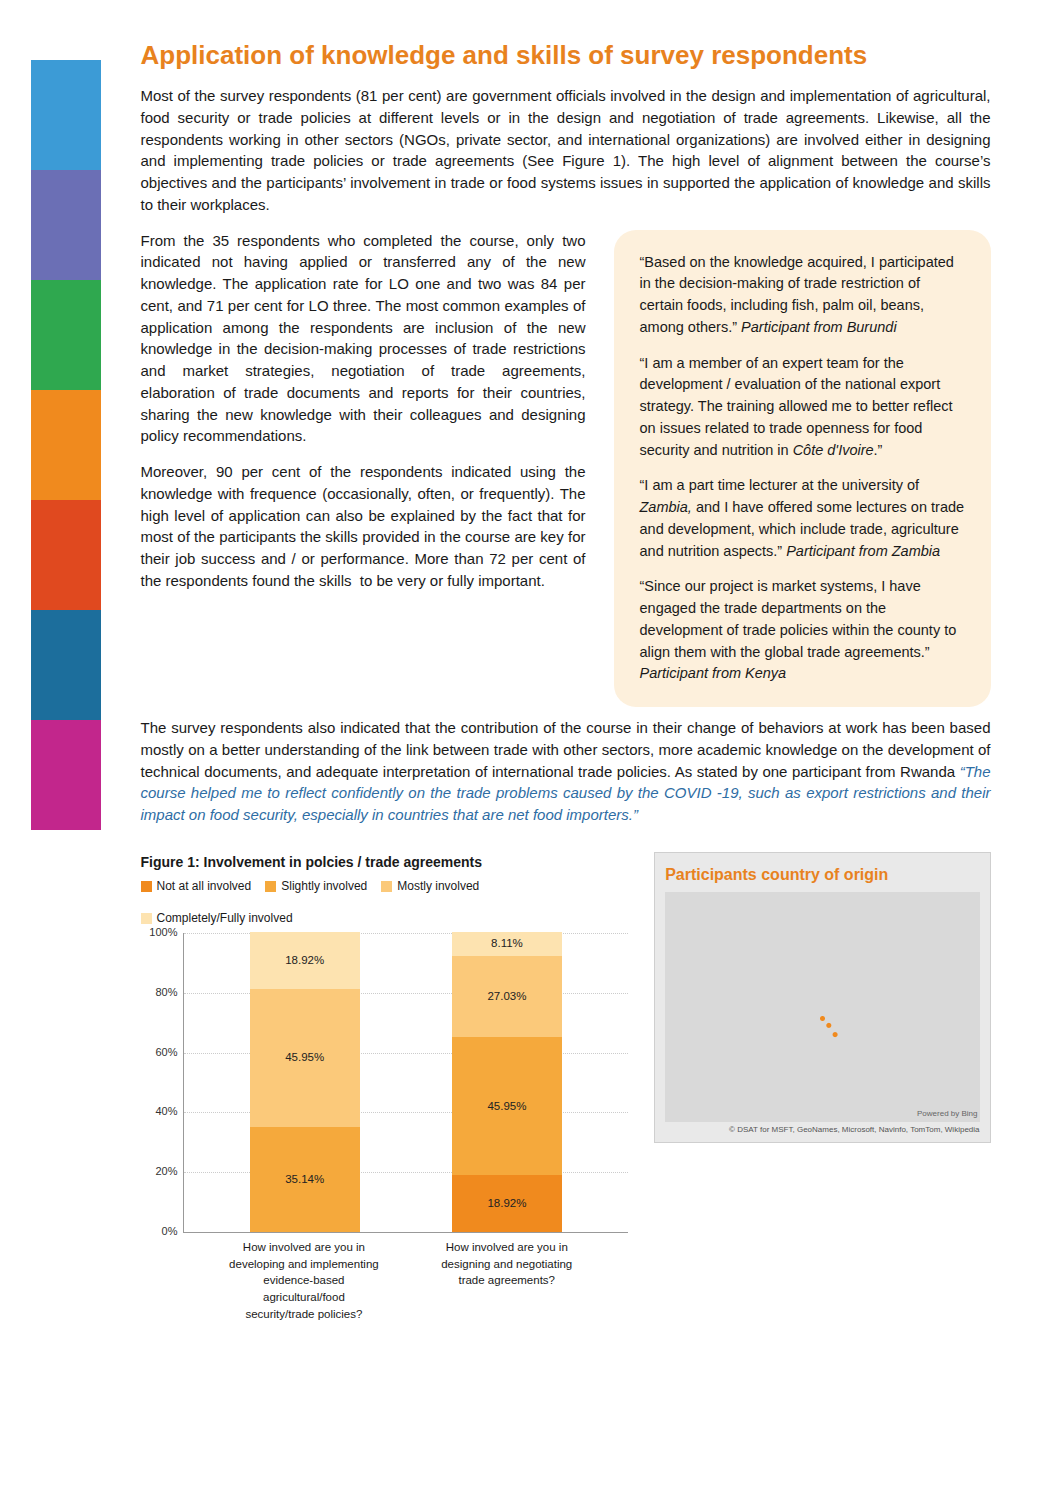Application of knowledge and skills of survey respondents
Most of the survey respondents (81 per cent) are government officials involved in the design and implementation of agricultural, food security or trade policies at different levels or in the design and negotiation of trade agreements. Likewise, all the respondents working in other sectors (NGOs, private sector, and international organizations) are involved either in designing and implementing trade policies or trade agreements (See Figure 1). The high level of alignment between the course’s objectives and the participants’ involvement in trade or food systems issues in supported the application of knowledge and skills to their workplaces.
From the 35 respondents who completed the course, only two indicated not having applied or transferred any of the new knowledge. The application rate for LO one and two was 84 per cent, and 71 per cent for LO three. The most common examples of application among the respondents are inclusion of the new knowledge in the decision-making processes of trade restrictions and market strategies, negotiation of trade agreements, elaboration of trade documents and reports for their countries, sharing the new knowledge with their colleagues and designing policy recommendations.
Moreover, 90 per cent of the respondents indicated using the knowledge with frequence (occasionally, often, or frequently). The high level of application can also be explained by the fact that for most of the participants the skills provided in the course are key for their job success and / or performance. More than 72 per cent of the respondents found the skills to be very or fully important.
“Based on the knowledge acquired, I participated in the decision-making of trade restriction of certain foods, including fish, palm oil, beans, among others.” Participant from Burundi
“I am a member of an expert team for the development / evaluation of the national export strategy. The training allowed me to better reflect on issues related to trade openness for food security and nutrition in Côte d'Ivoire.”
“I am a part time lecturer at the university of Zambia, and I have offered some lectures on trade and development, which include trade, agriculture and nutrition aspects.” Participant from Zambia
“Since our project is market systems, I have engaged the trade departments on the development of trade policies within the county to align them with the global trade agreements.” Participant from Kenya
The survey respondents also indicated that the contribution of the course in their change of behaviors at work has been based mostly on a better understanding of the link between trade with other sectors, more academic knowledge on the development of technical documents, and adequate interpretation of international trade policies. As stated by one participant from Rwanda “The course helped me to reflect confidently on the trade problems caused by the COVID -19, such as export restrictions and their impact on food security, especially in countries that are net food importers.”
Figure 1: Involvement in polcies / trade agreements
Not at all involved Slightly involved Mostly involved Completely/Fully involved
100%
80%
60%
40%
20%
0%
18.92%
45.95%
35.14%
8.11%
27.03%
45.95%
18.92%
How involved are you in developing and implementing evidence-based agricultural/food security/trade policies?
How involved are you in designing and negotiating trade agreements?
Participants country of origin
Powered by Bing
© DSAT for MSFT, GeoNames, Microsoft, Navinfo, TomTom, Wikipedia